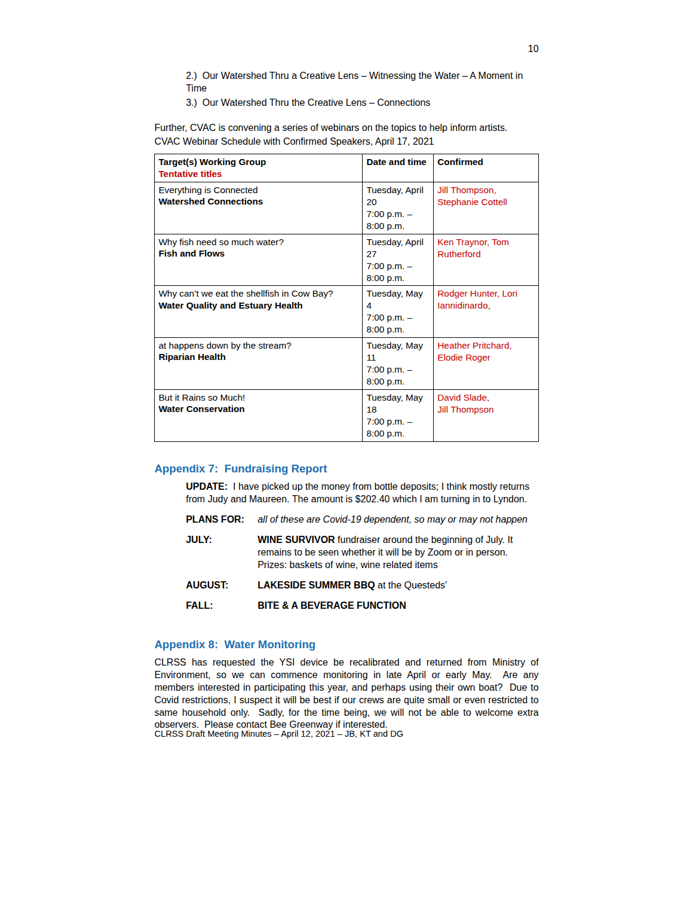10
2.) Our Watershed Thru a Creative Lens – Witnessing the Water – A Moment in Time
3.) Our Watershed Thru the Creative Lens – Connections
Further, CVAC is convening a series of webinars on the topics to help inform artists.
CVAC Webinar Schedule with Confirmed Speakers, April 17, 2021
| Target(s) Working Group Tentative titles | Date and time | Confirmed |
| --- | --- | --- |
| Everything is Connected Watershed Connections | Tuesday, April 20 7:00 p.m. – 8:00 p.m. | Jill Thompson, Stephanie Cottell |
| Why fish need so much water? Fish and Flows | Tuesday, April 27 7:00 p.m. – 8:00 p.m. | Ken Traynor, Tom Rutherford |
| Why can’t we eat the shellfish in Cow Bay? Water Quality and Estuary Health | Tuesday, May 4 7:00 p.m. – 8:00 p.m. | Rodger Hunter, Lori Iannidinardo, |
| at happens down by the stream? Riparian Health | Tuesday, May 11 7:00 p.m. – 8:00 p.m. | Heather Pritchard, Elodie Roger |
| But it Rains so Much! Water Conservation | Tuesday, May 18 7:00 p.m. – 8:00 p.m. | David Slade, Jill Thompson |
Appendix 7: Fundraising Report
UPDATE: I have picked up the money from bottle deposits; I think mostly returns from Judy and Maureen. The amount is $202.40 which I am turning in to Lyndon.
| PLANS FOR: | all of these are Covid-19 dependent, so may or may not happen |
| JULY: | WINE SURVIVOR fundraiser around the beginning of July. It remains to be seen whether it will be by Zoom or in person. Prizes: baskets of wine, wine related items |
| AUGUST: | LAKESIDE SUMMER BBQ at the Questeds' |
| FALL: | BITE & A BEVERAGE FUNCTION |
Appendix 8: Water Monitoring
CLRSS has requested the YSI device be recalibrated and returned from Ministry of Environment, so we can commence monitoring in late April or early May. Are any members interested in participating this year, and perhaps using their own boat? Due to Covid restrictions, I suspect it will be best if our crews are quite small or even restricted to same household only. Sadly, for the time being, we will not be able to welcome extra observers. Please contact Bee Greenway if interested.
CLRSS Draft Meeting Minutes – April 12, 2021 – JB, KT and DG